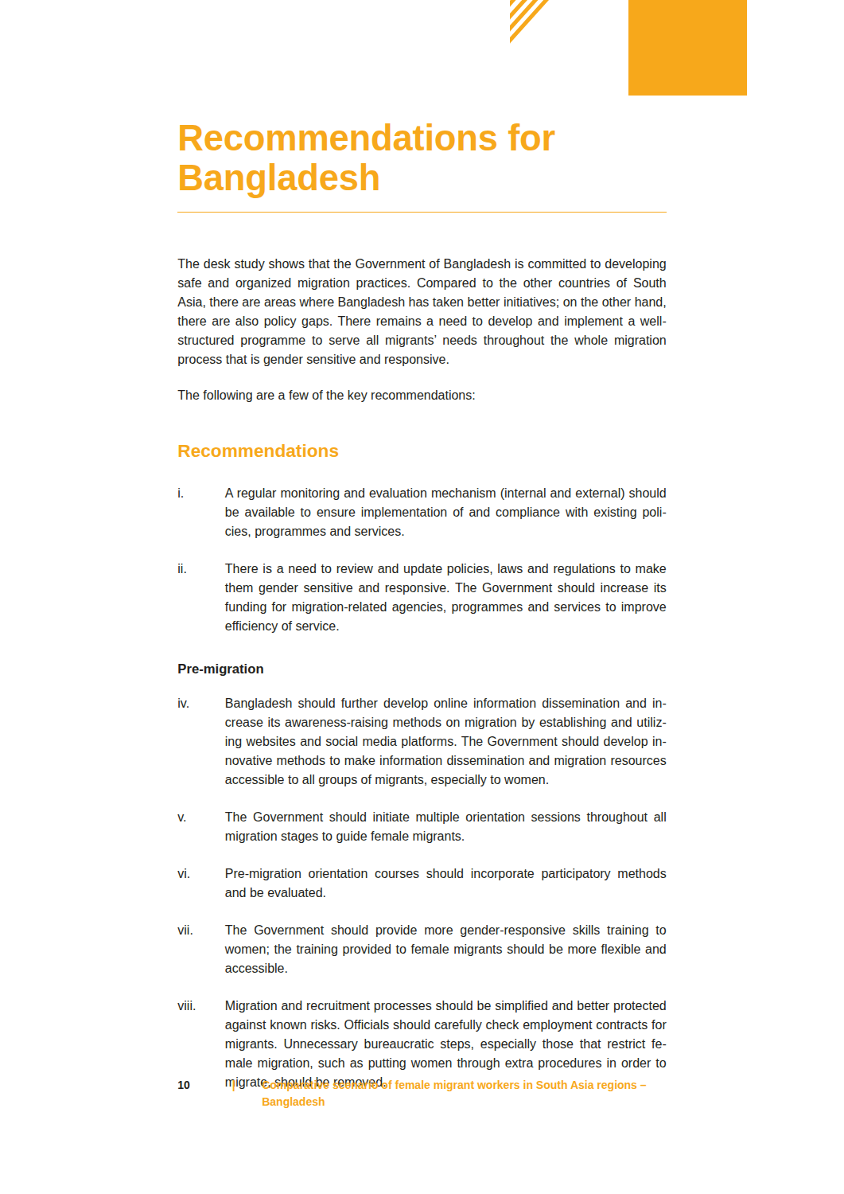Recommendations for Bangladesh
The desk study shows that the Government of Bangladesh is committed to developing safe and organized migration practices. Compared to the other countries of South Asia, there are areas where Bangladesh has taken better initiatives; on the other hand, there are also policy gaps. There remains a need to develop and implement a well-structured programme to serve all migrants’ needs throughout the whole migration process that is gender sensitive and responsive.
The following are a few of the key recommendations:
Recommendations
i. A regular monitoring and evaluation mechanism (internal and external) should be available to ensure implementation of and compliance with existing policies, programmes and services.
ii. There is a need to review and update policies, laws and regulations to make them gender sensitive and responsive. The Government should increase its funding for migration-related agencies, programmes and services to improve efficiency of service.
Pre-migration
iv. Bangladesh should further develop online information dissemination and increase its awareness-raising methods on migration by establishing and utilizing websites and social media platforms. The Government should develop innovative methods to make information dissemination and migration resources accessible to all groups of migrants, especially to women.
v. The Government should initiate multiple orientation sessions throughout all migration stages to guide female migrants.
vi. Pre-migration orientation courses should incorporate participatory methods and be evaluated.
vii. The Government should provide more gender-responsive skills training to women; the training provided to female migrants should be more flexible and accessible.
viii. Migration and recruitment processes should be simplified and better protected against known risks. Officials should carefully check employment contracts for migrants. Unnecessary bureaucratic steps, especially those that restrict female migration, such as putting women through extra procedures in order to migrate, should be removed.
10 | Comparative scenario of female migrant workers in South Asia regions – Bangladesh